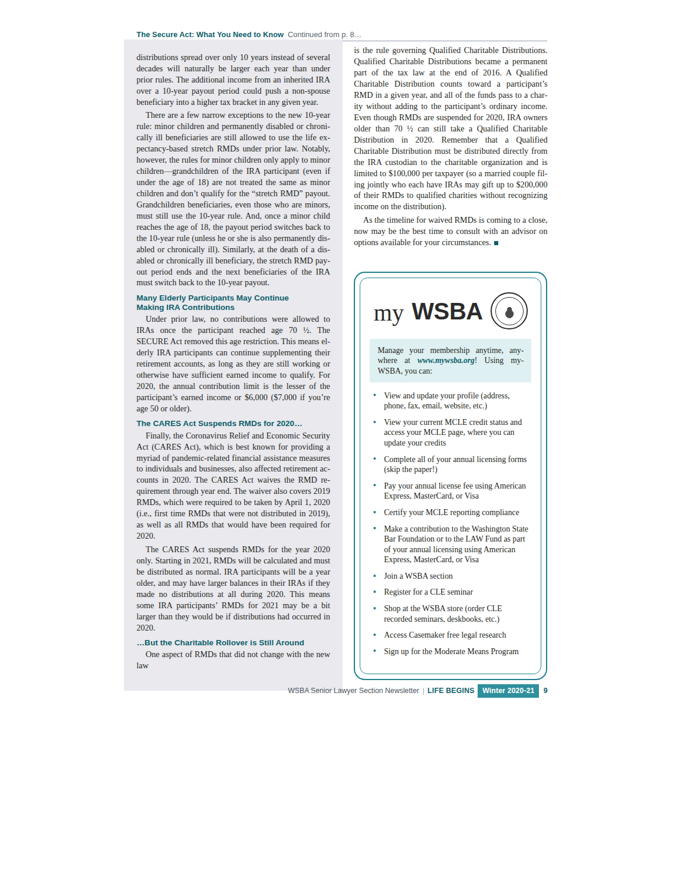The Secure Act: What You Need to Know Continued from p. 8…
distributions spread over only 10 years instead of several decades will naturally be larger each year than under prior rules. The additional income from an inherited IRA over a 10-year payout period could push a non-spouse beneficiary into a higher tax bracket in any given year.
There are a few narrow exceptions to the new 10-year rule: minor children and permanently disabled or chronically ill beneficiaries are still allowed to use the life expectancy-based stretch RMDs under prior law. Notably, however, the rules for minor children only apply to minor children—grandchildren of the IRA participant (even if under the age of 18) are not treated the same as minor children and don’t qualify for the “stretch RMD” payout. Grandchildren beneficiaries, even those who are minors, must still use the 10-year rule. And, once a minor child reaches the age of 18, the payout period switches back to the 10-year rule (unless he or she is also permanently disabled or chronically ill). Similarly, at the death of a disabled or chronically ill beneficiary, the stretch RMD payout period ends and the next beneficiaries of the IRA must switch back to the 10-year payout.
Many Elderly Participants May Continue
Making IRA Contributions
Under prior law, no contributions were allowed to IRAs once the participant reached age 70 ½. The SECURE Act removed this age restriction. This means elderly IRA participants can continue supplementing their retirement accounts, as long as they are still working or otherwise have sufficient earned income to qualify. For 2020, the annual contribution limit is the lesser of the participant’s earned income or $6,000 ($7,000 if you’re age 50 or older).
The CARES Act Suspends RMDs for 2020…
Finally, the Coronavirus Relief and Economic Security Act (CARES Act), which is best known for providing a myriad of pandemic-related financial assistance measures to individuals and businesses, also affected retirement accounts in 2020. The CARES Act waives the RMD requirement through year end. The waiver also covers 2019 RMDs, which were required to be taken by April 1, 2020 (i.e., first time RMDs that were not distributed in 2019), as well as all RMDs that would have been required for 2020.
The CARES Act suspends RMDs for the year 2020 only. Starting in 2021, RMDs will be calculated and must be distributed as normal. IRA participants will be a year older, and may have larger balances in their IRAs if they made no distributions at all during 2020. This means some IRA participants’ RMDs for 2021 may be a bit larger than they would be if distributions had occurred in 2020.
…But the Charitable Rollover is Still Around
One aspect of RMDs that did not change with the new law
is the rule governing Qualified Charitable Distributions. Qualified Charitable Distributions became a permanent part of the tax law at the end of 2016. A Qualified Charitable Distribution counts toward a participant’s RMD in a given year, and all of the funds pass to a charity without adding to the participant’s ordinary income. Even though RMDs are suspended for 2020, IRA owners older than 70 ½ can still take a Qualified Charitable Distribution in 2020. Remember that a Qualified Charitable Distribution must be distributed directly from the IRA custodian to the charitable organization and is limited to $100,000 per taxpayer (so a married couple filing jointly who each have IRAs may gift up to $200,000 of their RMDs to qualified charities without recognizing income on the distribution).
As the timeline for waived RMDs is coming to a close, now may be the best time to consult with an advisor on options available for your circumstances.
my WSBA
Manage your membership anytime, anywhere at www.mywsba.org! Using myWSBA, you can:
View and update your profile (address, phone, fax, email, website, etc.)
View your current MCLE credit status and access your MCLE page, where you can update your credits
Complete all of your annual licensing forms (skip the paper!)
Pay your annual license fee using American Express, MasterCard, or Visa
Certify your MCLE reporting compliance
Make a contribution to the Washington State Bar Foundation or to the LAW Fund as part of your annual licensing using American Express, MasterCard, or Visa
Join a WSBA section
Register for a CLE seminar
Shop at the WSBA store (order CLE recorded seminars, deskbooks, etc.)
Access Casemaker free legal research
Sign up for the Moderate Means Program
WSBA Senior Lawyer Section Newsletter | LIFE BEGINS Winter 2020-21 9